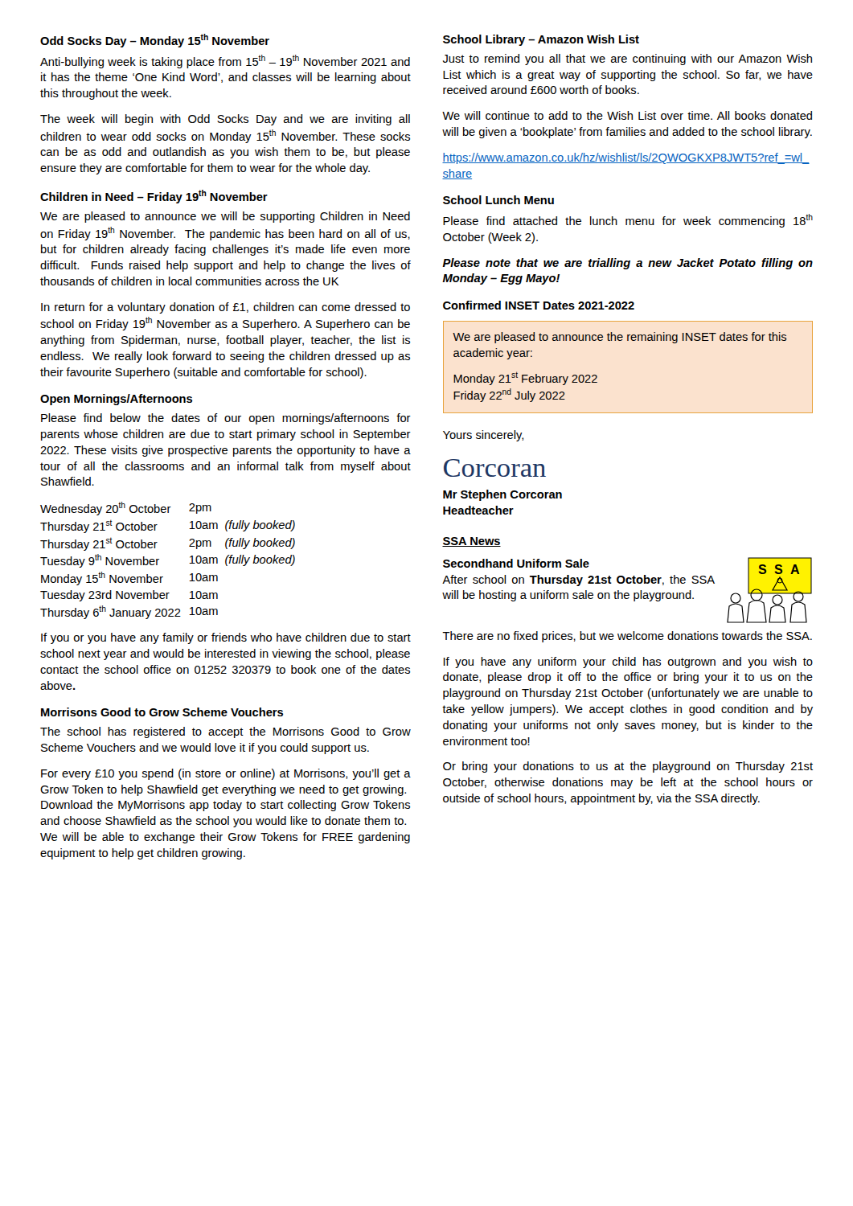Odd Socks Day – Monday 15th November
Anti-bullying week is taking place from 15th – 19th November 2021 and it has the theme ‘One Kind Word’, and classes will be learning about this throughout the week.
The week will begin with Odd Socks Day and we are inviting all children to wear odd socks on Monday 15th November. These socks can be as odd and outlandish as you wish them to be, but please ensure they are comfortable for them to wear for the whole day.
Children in Need – Friday 19th November
We are pleased to announce we will be supporting Children in Need on Friday 19th November. The pandemic has been hard on all of us, but for children already facing challenges it’s made life even more difficult. Funds raised help support and help to change the lives of thousands of children in local communities across the UK
In return for a voluntary donation of £1, children can come dressed to school on Friday 19th November as a Superhero. A Superhero can be anything from Spiderman, nurse, football player, teacher, the list is endless. We really look forward to seeing the children dressed up as their favourite Superhero (suitable and comfortable for school).
Open Mornings/Afternoons
Please find below the dates of our open mornings/afternoons for parents whose children are due to start primary school in September 2022. These visits give prospective parents the opportunity to have a tour of all the classrooms and an informal talk from myself about Shawfield.
| Wednesday 20 th October | 2pm | |
| Thursday 21 st October | 10am | (fully booked) |
| Thursday 21 st October | 2pm | (fully booked) |
| Tuesday 9 th November | 10am | (fully booked) |
| Monday 15 th November | 10am | |
| Tuesday 23rd November | 10am | |
| Thursday 6 th January 2022 | 10am | |
If you or you have any family or friends who have children due to start school next year and would be interested in viewing the school, please contact the school office on 01252 320379 to book one of the dates above.
Morrisons Good to Grow Scheme Vouchers
The school has registered to accept the Morrisons Good to Grow Scheme Vouchers and we would love it if you could support us.
For every £10 you spend (in store or online) at Morrisons, you’ll get a Grow Token to help Shawfield get everything we need to get growing. Download the MyMorrisons app today to start collecting Grow Tokens and choose Shawfield as the school you would like to donate them to. We will be able to exchange their Grow Tokens for FREE gardening equipment to help get children growing.
School Library – Amazon Wish List
Just to remind you all that we are continuing with our Amazon Wish List which is a great way of supporting the school. So far, we have received around £600 worth of books.
We will continue to add to the Wish List over time. All books donated will be given a ‘bookplate’ from families and added to the school library.
https://www.amazon.co.uk/hz/wishlist/ls/2QWOGKXP8JWT5?ref_=wl_share
School Lunch Menu
Please find attached the lunch menu for week commencing 18th October (Week 2).
Please note that we are trialling a new Jacket Potato filling on Monday – Egg Mayo!
Confirmed INSET Dates 2021-2022
We are pleased to announce the remaining INSET dates for this academic year:
Monday 21st February 2022
Friday 22nd July 2022
Yours sincerely,
Corcoran
Mr Stephen Corcoran
Headteacher
SSA News
Secondhand Uniform Sale
After school on Thursday 21st October, the SSA will be hosting a uniform sale on the playground.
S S A
There are no fixed prices, but we welcome donations towards the SSA.
If you have any uniform your child has outgrown and you wish to donate, please drop it off to the office or bring your it to us on the playground on Thursday 21st October (unfortunately we are unable to take yellow jumpers). We accept clothes in good condition and by donating your uniforms not only saves money, but is kinder to the environment too!
Or bring your donations to us at the playground on Thursday 21st October, otherwise donations may be left at the school hours or outside of school hours, appointment by, via the SSA directly.